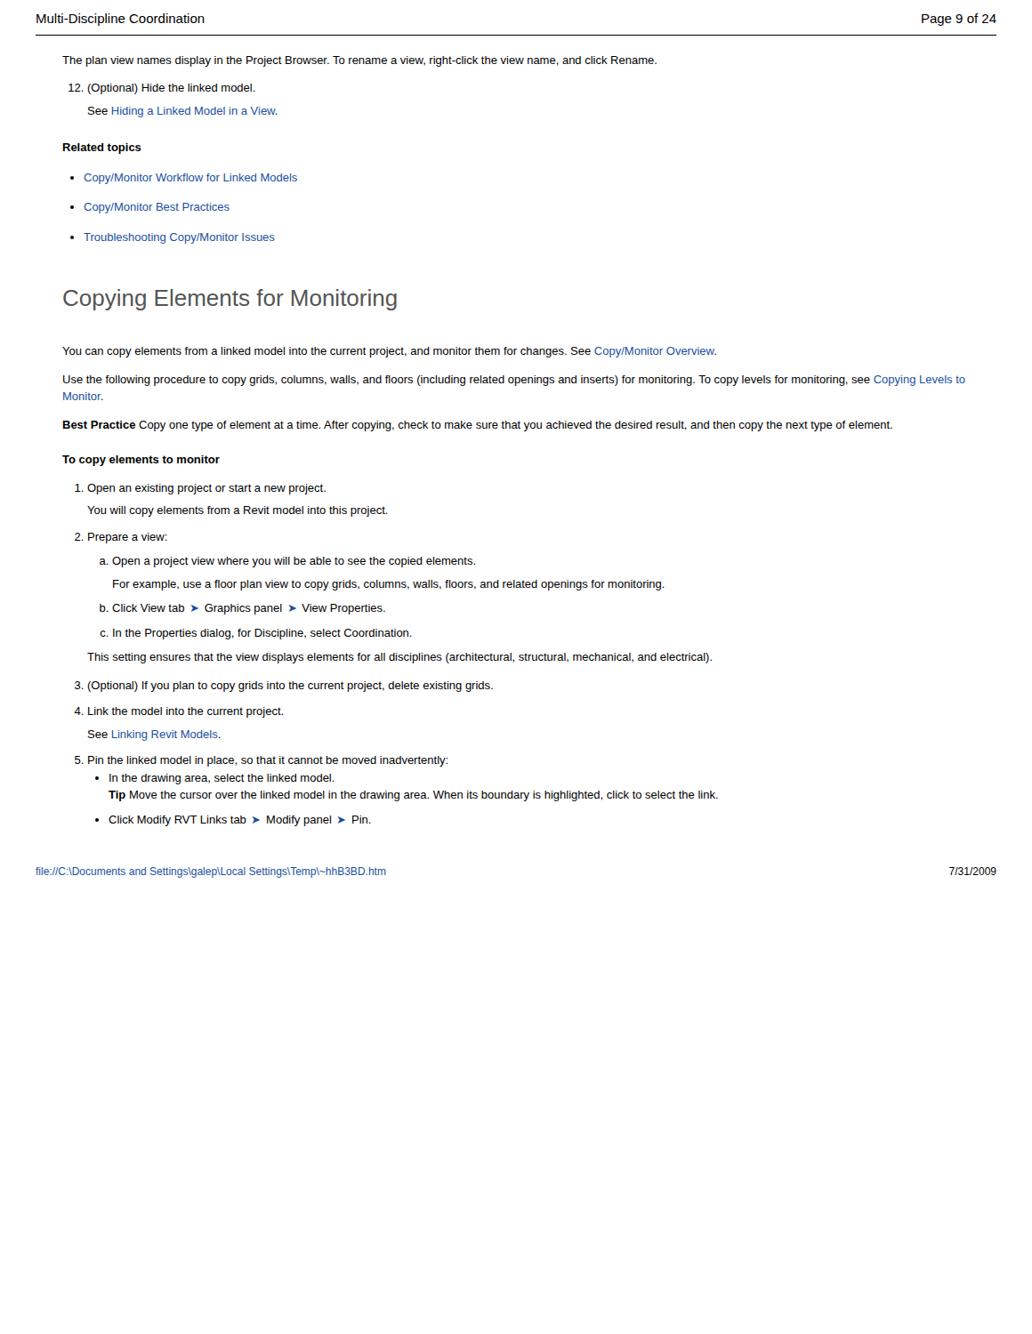Multi-Discipline Coordination Page 9 of 24
The plan view names display in the Project Browser. To rename a view, right-click the view name, and click Rename.
(Optional) Hide the linked model.
See Hiding a Linked Model in a View.
Related topics
Copy/Monitor Workflow for Linked Models
Copy/Monitor Best Practices
Troubleshooting Copy/Monitor Issues
Copying Elements for Monitoring
You can copy elements from a linked model into the current project, and monitor them for changes. See Copy/Monitor Overview.
Use the following procedure to copy grids, columns, walls, and floors (including related openings and inserts) for monitoring. To copy levels for monitoring, see Copying Levels to Monitor.
Best Practice Copy one type of element at a time. After copying, check to make sure that you achieved the desired result, and then copy the next type of element.
To copy elements to monitor
Open an existing project or start a new project.
You will copy elements from a Revit model into this project.
Prepare a view:
Open a project view where you will be able to see the copied elements.
For example, use a floor plan view to copy grids, columns, walls, floors, and related openings for monitoring.
Click View tab ➤ Graphics panel ➤ View Properties.
In the Properties dialog, for Discipline, select Coordination.
This setting ensures that the view displays elements for all disciplines (architectural, structural, mechanical, and electrical).
(Optional) If you plan to copy grids into the current project, delete existing grids.
Link the model into the current project.
See Linking Revit Models.
Pin the linked model in place, so that it cannot be moved inadvertently:
In the drawing area, select the linked model.
Tip Move the cursor over the linked model in the drawing area. When its boundary is highlighted, click to select the link.
Click Modify RVT Links tab ➤ Modify panel ➤ Pin.
file://C:\Documents and Settings\galep\Local Settings\Temp\~hhB3BD.htm 7/31/2009